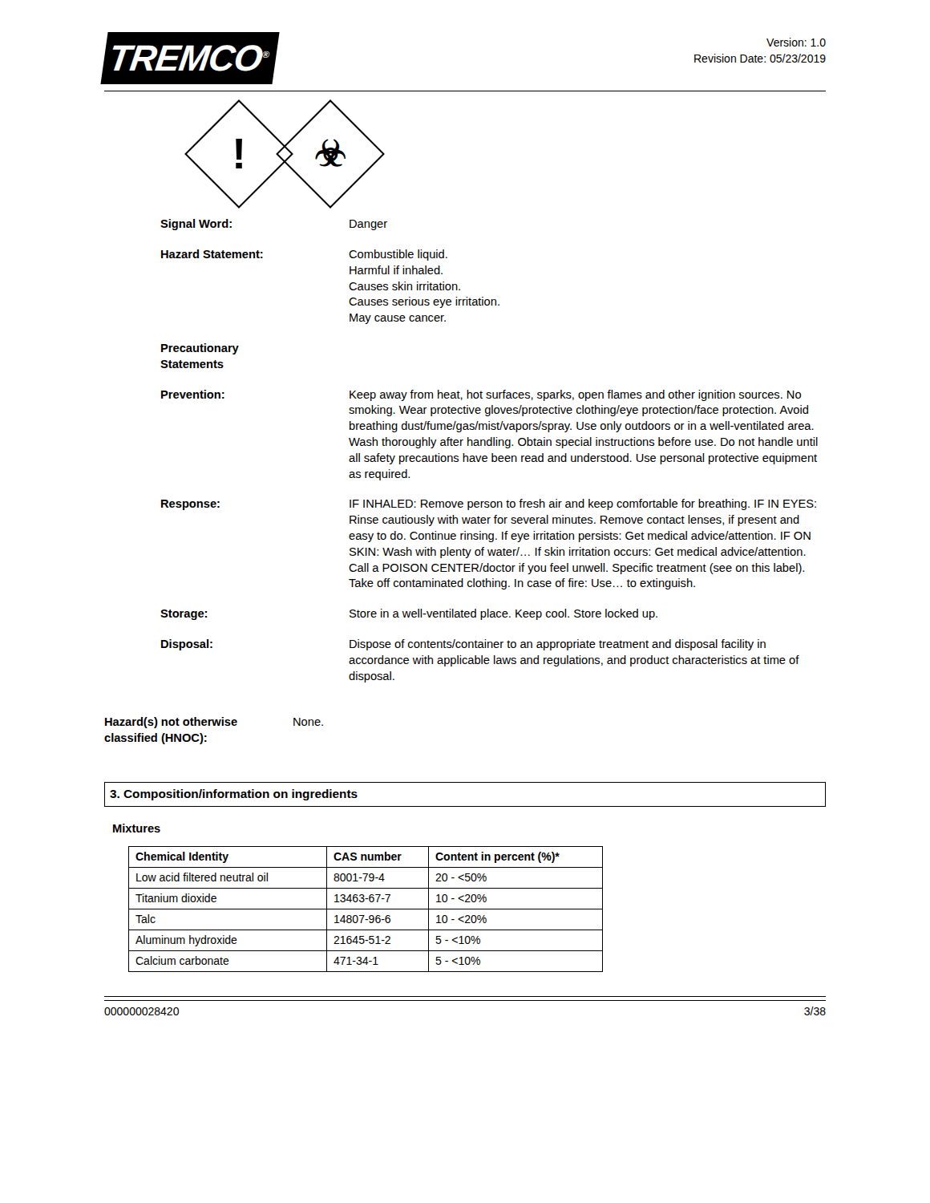TREMCO®
Version: 1.0
Revision Date: 05/23/2019
!
☣
| Signal Word: | Danger |
| Hazard Statement: | Combustible liquid. Harmful if inhaled. Causes skin irritation. Causes serious eye irritation. May cause cancer. |
| Precautionary Statements | |
| Prevention: | Keep away from heat, hot surfaces, sparks, open flames and other ignition sources. No smoking. Wear protective gloves/protective clothing/eye protection/face protection. Avoid breathing dust/fume/gas/mist/vapors/spray. Use only outdoors or in a well-ventilated area. Wash thoroughly after handling. Obtain special instructions before use. Do not handle until all safety precautions have been read and understood. Use personal protective equipment as required. |
| Response: | IF INHALED: Remove person to fresh air and keep comfortable for breathing. IF IN EYES: Rinse cautiously with water for several minutes. Remove contact lenses, if present and easy to do. Continue rinsing. If eye irritation persists: Get medical advice/attention. IF ON SKIN: Wash with plenty of water/… If skin irritation occurs: Get medical advice/attention. Call a POISON CENTER/doctor if you feel unwell. Specific treatment (see on this label). Take off contaminated clothing. In case of fire: Use… to extinguish. |
| Storage: | Store in a well-ventilated place. Keep cool. Store locked up. |
| Disposal: | Dispose of contents/container to an appropriate treatment and disposal facility in accordance with applicable laws and regulations, and product characteristics at time of disposal. |
| Hazard(s) not otherwise classified (HNOC): | None. |
3. Composition/information on ingredients
Mixtures
| Chemical Identity | CAS number | Content in percent (%)* |
| --- | --- | --- |
| Low acid filtered neutral oil | 8001-79-4 | 20 - <50% |
| Titanium dioxide | 13463-67-7 | 10 - <20% |
| Talc | 14807-96-6 | 10 - <20% |
| Aluminum hydroxide | 21645-51-2 | 5 - <10% |
| Calcium carbonate | 471-34-1 | 5 - <10% |
000000028420 3/38